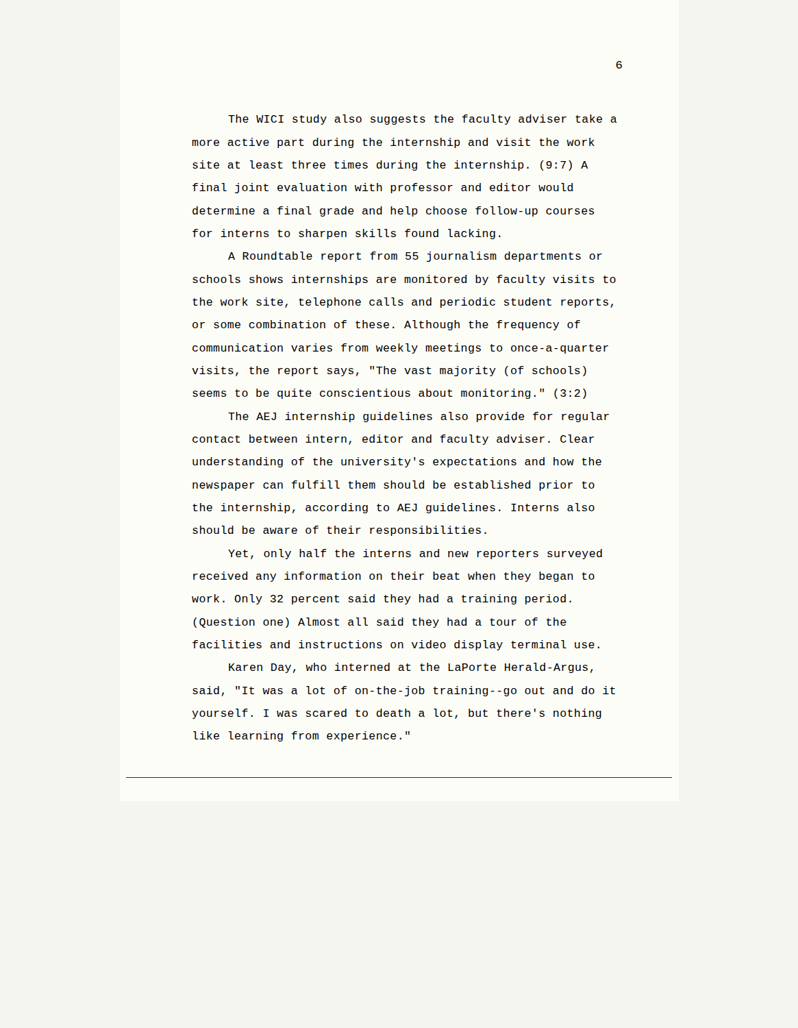6
The WICI study also suggests the faculty adviser take a more active part during the internship and visit the work site at least three times during the internship. (9:7) A final joint evaluation with professor and editor would determine a final grade and help choose follow-up courses for interns to sharpen skills found lacking.
A Roundtable report from 55 journalism departments or schools shows internships are monitored by faculty visits to the work site, telephone calls and periodic student reports, or some combination of these. Although the frequency of communication varies from weekly meetings to once-a-quarter visits, the report says, "The vast majority (of schools) seems to be quite conscientious about monitoring." (3:2)
The AEJ internship guidelines also provide for regular contact between intern, editor and faculty adviser. Clear understanding of the university's expectations and how the newspaper can fulfill them should be established prior to the internship, according to AEJ guidelines. Interns also should be aware of their responsibilities.
Yet, only half the interns and new reporters surveyed received any information on their beat when they began to work. Only 32 percent said they had a training period. (Question one) Almost all said they had a tour of the facilities and instructions on video display terminal use.
Karen Day, who interned at the LaPorte Herald-Argus, said, "It was a lot of on-the-job training--go out and do it yourself. I was scared to death a lot, but there's nothing like learning from experience."